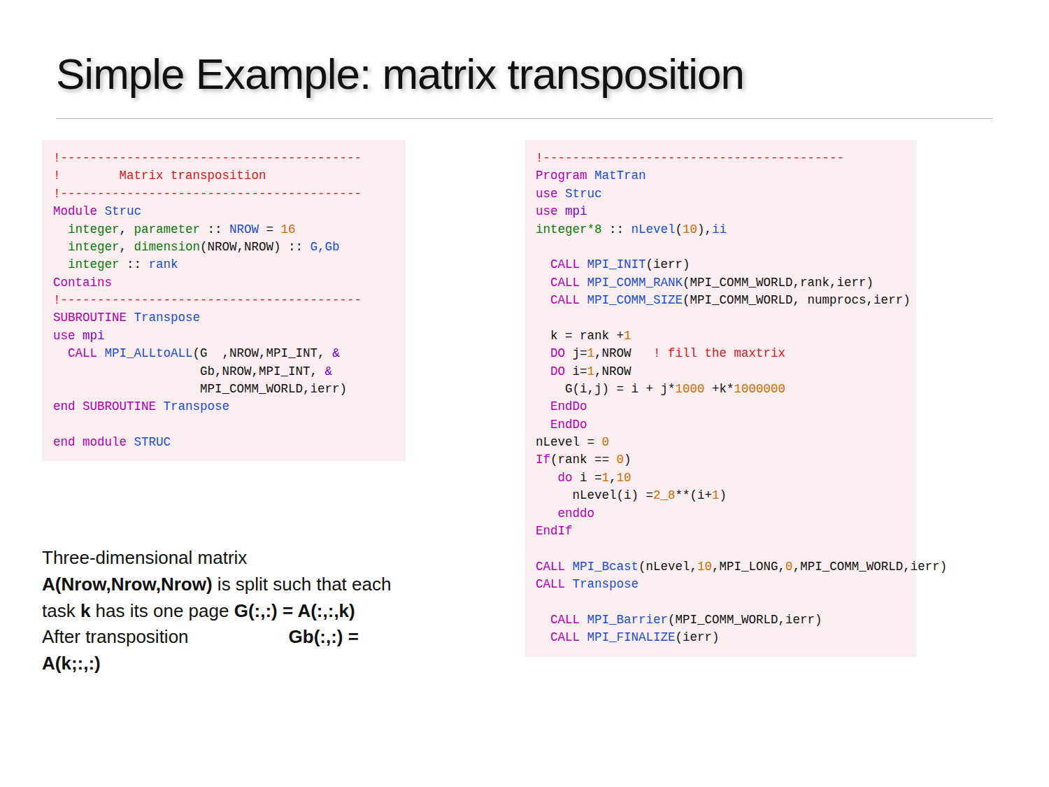Simple Example: matrix transposition
!-----------------------------------------
!        Matrix transposition
!-----------------------------------------
Module Struc
  integer, parameter :: NROW = 16
  integer, dimension(NROW,NROW) :: G,Gb
  integer :: rank
Contains
!-----------------------------------------
SUBROUTINE Transpose
use mpi
  CALL MPI_ALLtoALL(G  ,NROW,MPI_INT, &
                    Gb,NROW,MPI_INT, &
                    MPI_COMM_WORLD,ierr)
end SUBROUTINE Transpose

end module STRUC
Three-dimensional matrix
A(Nrow,Nrow,Nrow) is split such that each task k has its one page G(:,:) = A(:,:,k)
After transposition Gb(:,:) = A(k;:,:)
!-----------------------------------------
Program MatTran
use Struc
use mpi
integer*8 :: nLevel(10),ii

  CALL MPI_INIT(ierr)
  CALL MPI_COMM_RANK(MPI_COMM_WORLD,rank,ierr)
  CALL MPI_COMM_SIZE(MPI_COMM_WORLD, numprocs,ierr)

  k = rank +1
  DO j=1,NROW   ! fill the maxtrix
  DO i=1,NROW
    G(i,j) = i + j*1000 +k*1000000
  EndDo
  EndDo
nLevel = 0
If(rank == 0)
   do i =1,10
     nLevel(i) =2_8**(i+1)
   enddo
EndIf

CALL MPI_Bcast(nLevel,10,MPI_LONG,0,MPI_COMM_WORLD,ierr)
CALL Transpose

  CALL MPI_Barrier(MPI_COMM_WORLD,ierr)
  CALL MPI_FINALIZE(ierr)